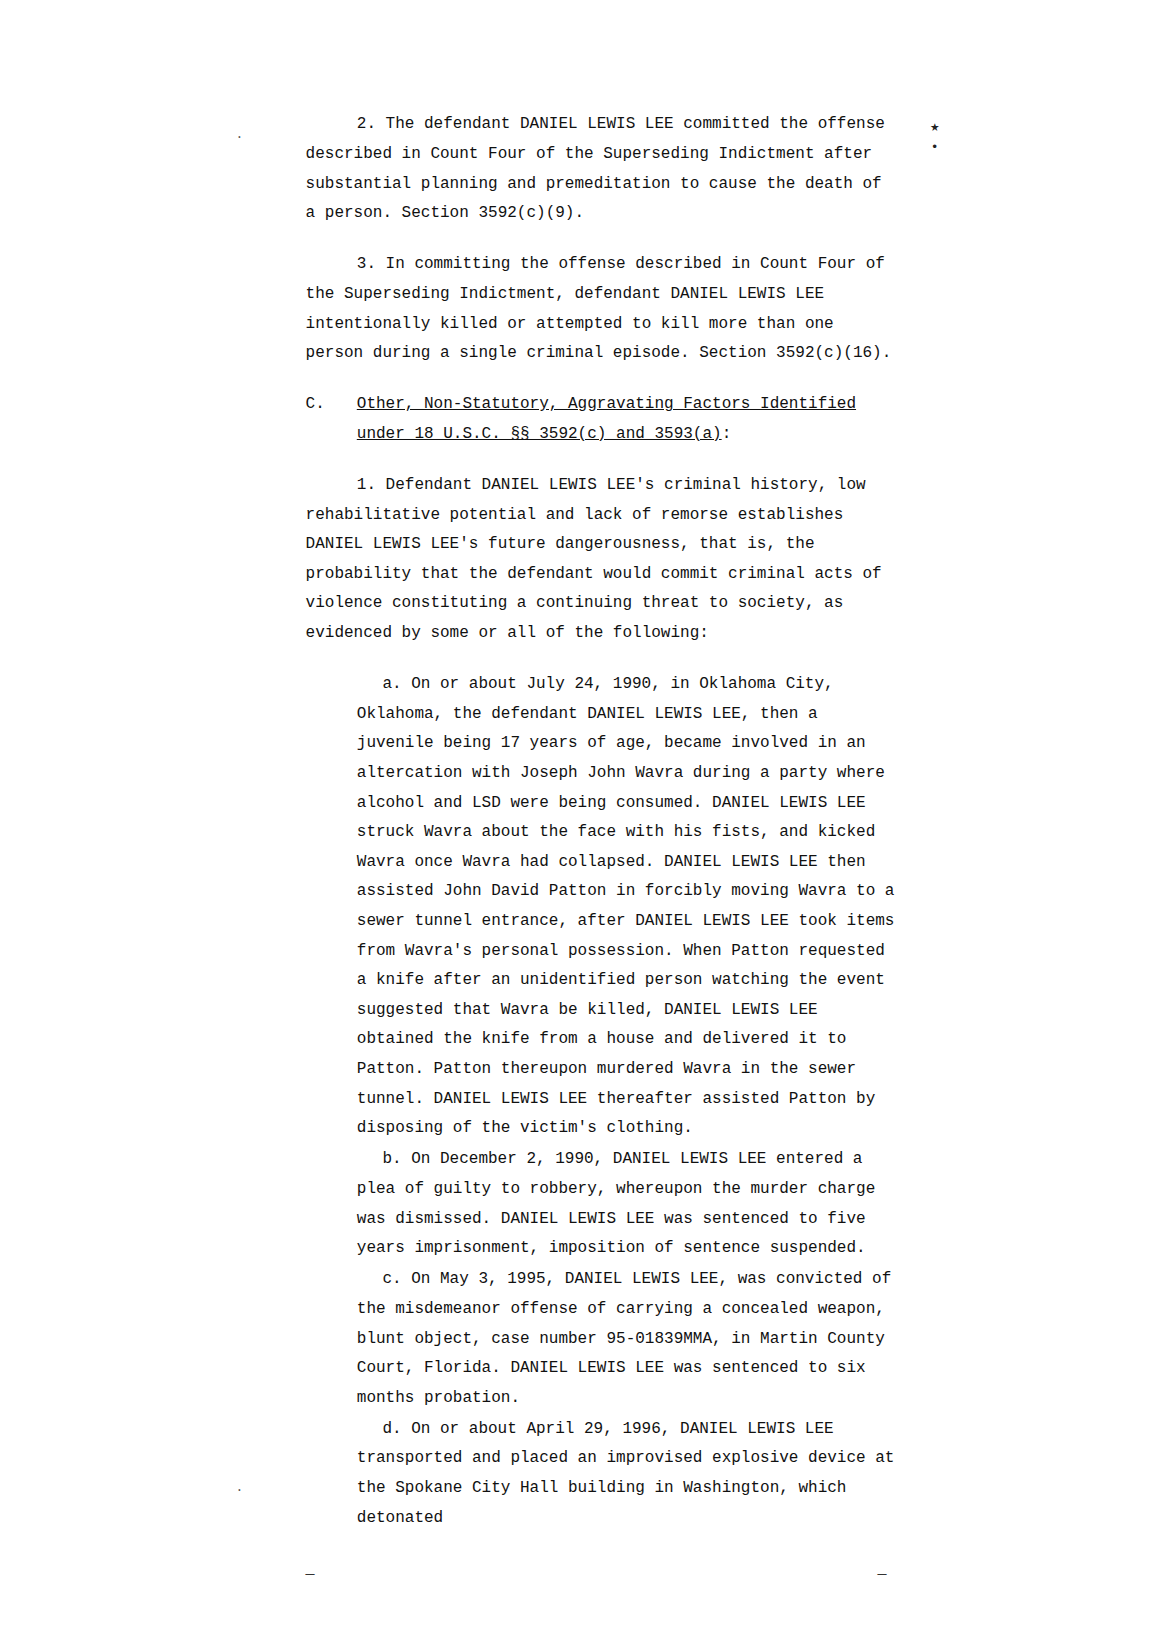.
★ •
2. The defendant DANIEL LEWIS LEE committed the offense described in Count Four of the Superseding Indictment after substantial planning and premeditation to cause the death of a person. Section 3592(c)(9).
3. In committing the offense described in Count Four of the Superseding Indictment, defendant DANIEL LEWIS LEE intentionally killed or attempted to kill more than one person during a single criminal episode. Section 3592(c)(16).
C. Other, Non-Statutory, Aggravating Factors Identified under 18 U.S.C. §§ 3592(c) and 3593(a):
1. Defendant DANIEL LEWIS LEE's criminal history, low rehabilitative potential and lack of remorse establishes DANIEL LEWIS LEE's future dangerousness, that is, the probability that the defendant would commit criminal acts of violence constituting a continuing threat to society, as evidenced by some or all of the following:
a. On or about July 24, 1990, in Oklahoma City, Oklahoma, the defendant DANIEL LEWIS LEE, then a juvenile being 17 years of age, became involved in an altercation with Joseph John Wavra during a party where alcohol and LSD were being consumed. DANIEL LEWIS LEE struck Wavra about the face with his fists, and kicked Wavra once Wavra had collapsed. DANIEL LEWIS LEE then assisted John David Patton in forcibly moving Wavra to a sewer tunnel entrance, after DANIEL LEWIS LEE took items from Wavra's personal possession. When Patton requested a knife after an unidentified person watching the event suggested that Wavra be killed, DANIEL LEWIS LEE obtained the knife from a house and delivered it to Patton. Patton thereupon murdered Wavra in the sewer tunnel. DANIEL LEWIS LEE thereafter assisted Patton by disposing of the victim's clothing.
b. On December 2, 1990, DANIEL LEWIS LEE entered a plea of guilty to robbery, whereupon the murder charge was dismissed. DANIEL LEWIS LEE was sentenced to five years imprisonment, imposition of sentence suspended.
c. On May 3, 1995, DANIEL LEWIS LEE, was convicted of the misdemeanor offense of carrying a concealed weapon, blunt object, case number 95-01839MMA, in Martin County Court, Florida. DANIEL LEWIS LEE was sentenced to six months probation.
d. On or about April 29, 1996, DANIEL LEWIS LEE transported and placed an improvised explosive device at the Spokane City Hall building in Washington, which detonated
.
— —